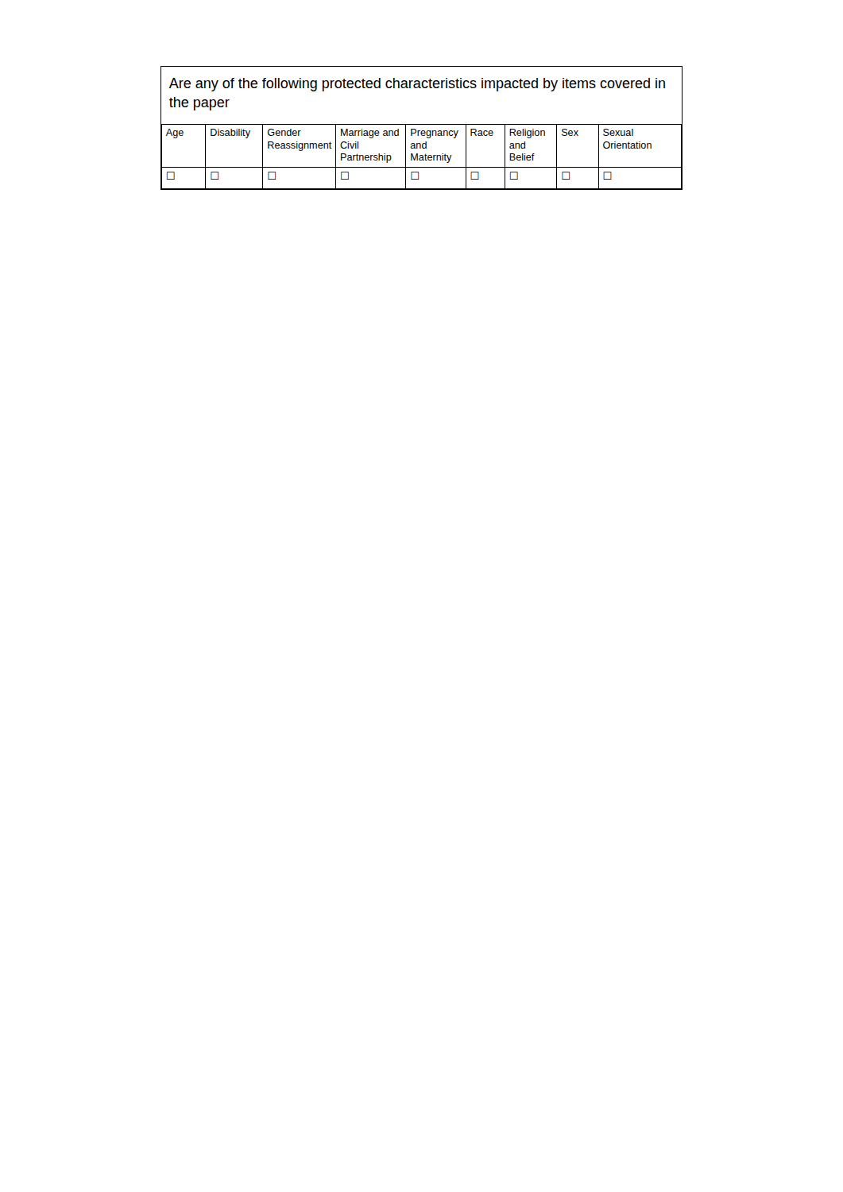Are any of the following protected characteristics impacted by items covered in the paper
| Age | Disability | Gender Reassignment | Marriage and Civil Partnership | Pregnancy and Maternity | Race | Religion and Belief | Sex | Sexual Orientation |
| --- | --- | --- | --- | --- | --- | --- | --- | --- |
| ☐ | ☐ | ☐ | ☐ | ☐ | ☐ | ☐ | ☐ | ☐ |